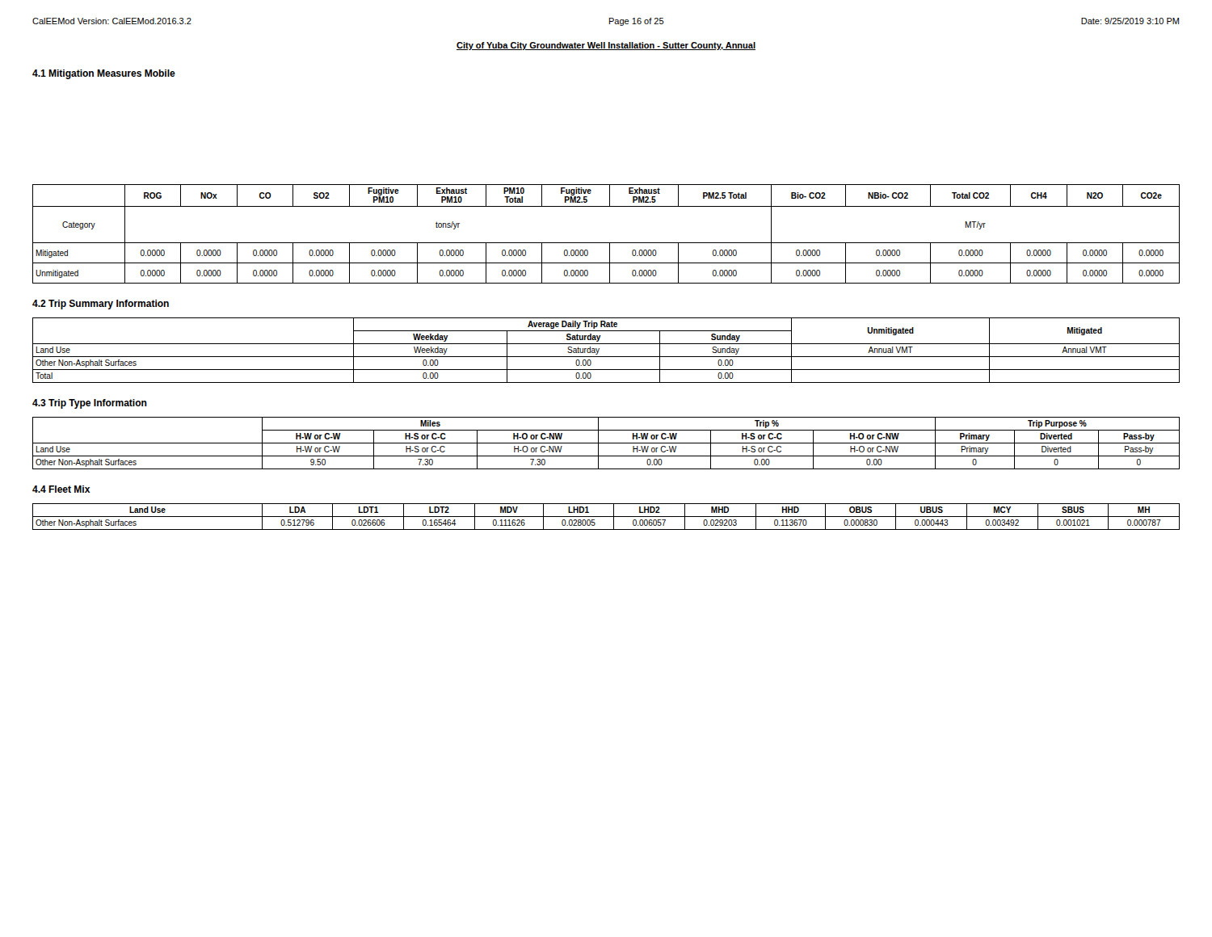CalEEMod Version: CalEEMod.2016.3.2
Page 16 of 25
Date: 9/25/2019 3:10 PM
City of Yuba City Groundwater Well Installation - Sutter County, Annual
4.1 Mitigation Measures Mobile
| | ROG | NOx | CO | SO2 | Fugitive PM10 | Exhaust PM10 | PM10 Total | Fugitive PM2.5 | Exhaust PM2.5 | PM2.5 Total | Bio- CO2 | NBio- CO2 | Total CO2 | CH4 | N2O | CO2e |
| --- | --- | --- | --- | --- | --- | --- | --- | --- | --- | --- | --- | --- | --- | --- | --- | --- |
| Category | tons/yr | MT/yr |
| Mitigated | 0.0000 | 0.0000 | 0.0000 | 0.0000 | 0.0000 | 0.0000 | 0.0000 | 0.0000 | 0.0000 | 0.0000 | 0.0000 | 0.0000 | 0.0000 | 0.0000 | 0.0000 | 0.0000 |
| Unmitigated | 0.0000 | 0.0000 | 0.0000 | 0.0000 | 0.0000 | 0.0000 | 0.0000 | 0.0000 | 0.0000 | 0.0000 | 0.0000 | 0.0000 | 0.0000 | 0.0000 | 0.0000 | 0.0000 |
4.2 Trip Summary Information
| | Average Daily Trip Rate | Unmitigated | Mitigated |
| --- | --- | --- | --- |
| Weekday | Saturday | Sunday |
| Land Use | Weekday | Saturday | Sunday | Annual VMT | Annual VMT |
| Other Non-Asphalt Surfaces | 0.00 | 0.00 | 0.00 | | |
| Total | 0.00 | 0.00 | 0.00 | | |
4.3 Trip Type Information
| | Miles | Trip % | Trip Purpose % |
| --- | --- | --- | --- |
| H-W or C-W | H-S or C-C | H-O or C-NW | H-W or C-W | H-S or C-C | H-O or C-NW | Primary | Diverted | Pass-by |
| Land Use | H-W or C-W | H-S or C-C | H-O or C-NW | H-W or C-W | H-S or C-C | H-O or C-NW | Primary | Diverted | Pass-by |
| Other Non-Asphalt Surfaces | 9.50 | 7.30 | 7.30 | 0.00 | 0.00 | 0.00 | 0 | 0 | 0 |
4.4 Fleet Mix
| Land Use | LDA | LDT1 | LDT2 | MDV | LHD1 | LHD2 | MHD | HHD | OBUS | UBUS | MCY | SBUS | MH |
| --- | --- | --- | --- | --- | --- | --- | --- | --- | --- | --- | --- | --- | --- |
| Other Non-Asphalt Surfaces | 0.512796 | 0.026606 | 0.165464 | 0.111626 | 0.028005 | 0.006057 | 0.029203 | 0.113670 | 0.000830 | 0.000443 | 0.003492 | 0.001021 | 0.000787 |